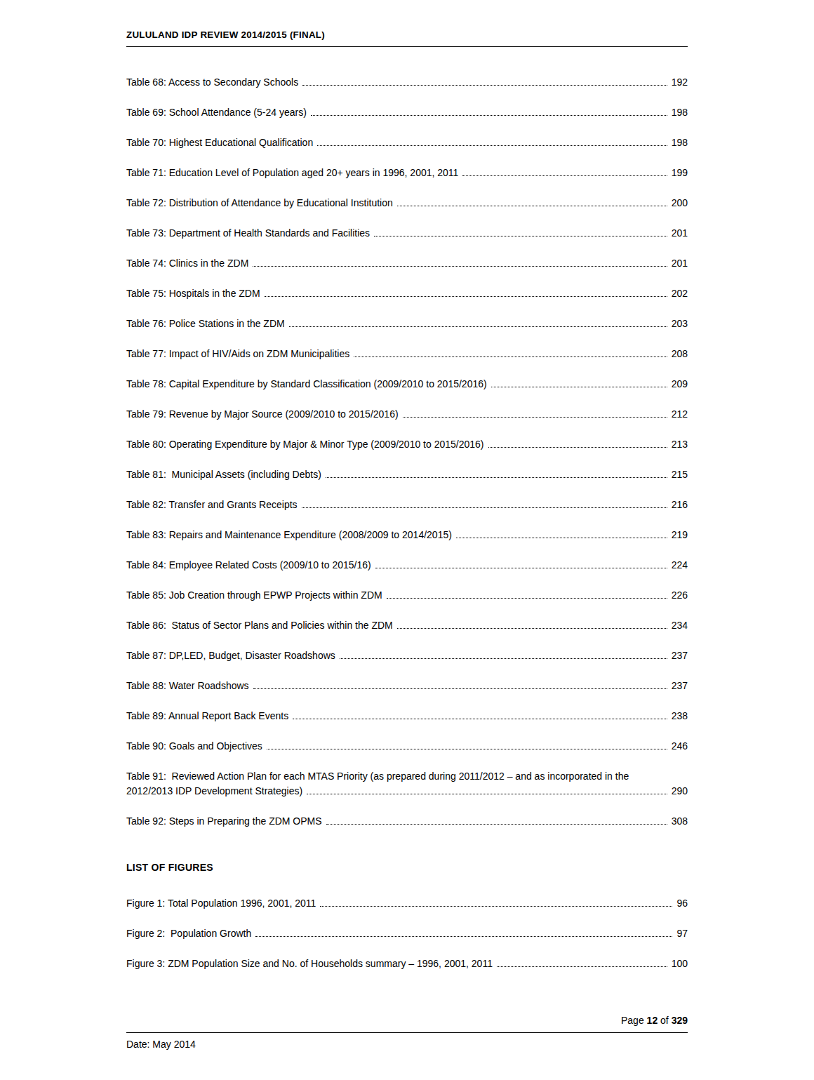ZULULAND IDP REVIEW 2014/2015 (FINAL)
Table 68: Access to Secondary Schools 192
Table 69: School Attendance (5-24 years) 198
Table 70: Highest Educational Qualification 198
Table 71: Education Level of Population aged 20+ years in 1996, 2001, 2011 199
Table 72: Distribution of Attendance by Educational Institution 200
Table 73: Department of Health Standards and Facilities 201
Table 74: Clinics in the ZDM 201
Table 75: Hospitals in the ZDM 202
Table 76: Police Stations in the ZDM 203
Table 77: Impact of HIV/Aids on ZDM Municipalities 208
Table 78: Capital Expenditure by Standard Classification (2009/2010 to 2015/2016) 209
Table 79: Revenue by Major Source (2009/2010 to 2015/2016) 212
Table 80: Operating Expenditure by Major & Minor Type (2009/2010 to 2015/2016) 213
Table 81: Municipal Assets (including Debts) 215
Table 82: Transfer and Grants Receipts 216
Table 83: Repairs and Maintenance Expenditure (2008/2009 to 2014/2015) 219
Table 84: Employee Related Costs (2009/10 to 2015/16) 224
Table 85: Job Creation through EPWP Projects within ZDM 226
Table 86: Status of Sector Plans and Policies within the ZDM 234
Table 87: DP,LED, Budget, Disaster Roadshows 237
Table 88: Water Roadshows 237
Table 89: Annual Report Back Events 238
Table 90: Goals and Objectives 246
Table 91: Reviewed Action Plan for each MTAS Priority (as prepared during 2011/2012 – and as incorporated in the 2012/2013 IDP Development Strategies) 290
Table 92: Steps in Preparing the ZDM OPMS 308
LIST OF FIGURES
Figure 1: Total Population 1996, 2001, 2011 96
Figure 2: Population Growth 97
Figure 3: ZDM Population Size and No. of Households summary – 1996, 2001, 2011 100
Page 12 of 329
Date: May 2014